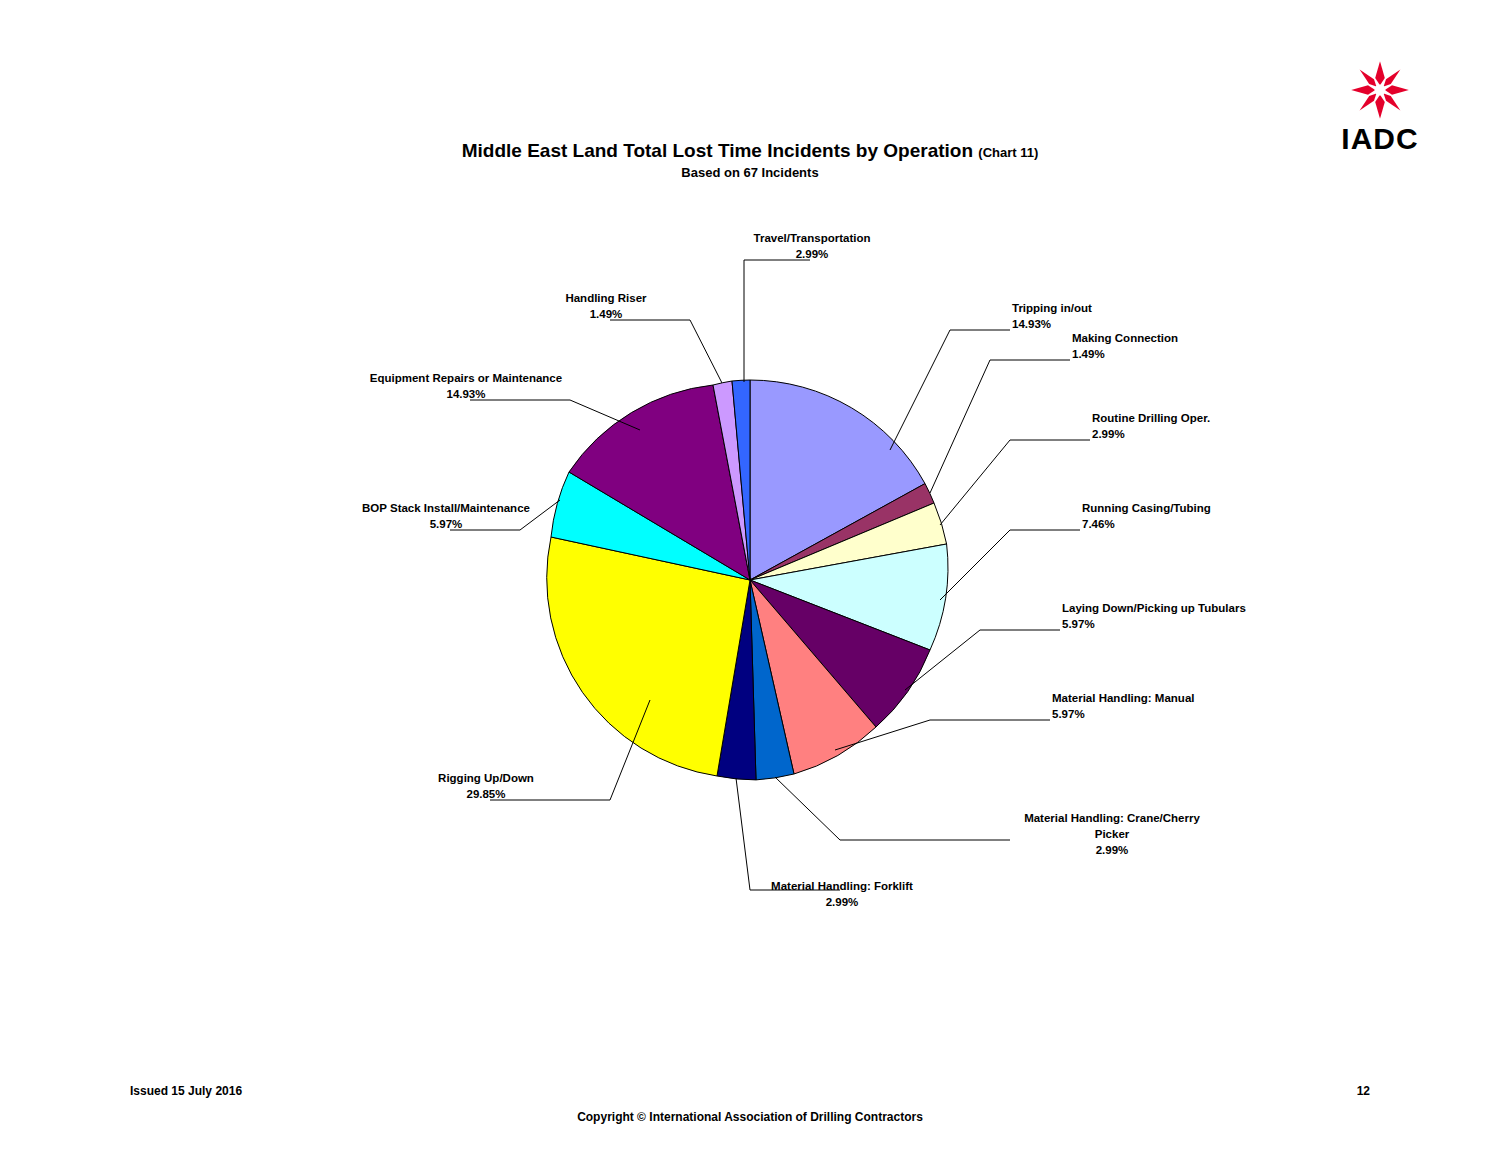IADC
Middle East Land Total Lost Time Incidents by Operation (Chart 11)
Based on 67 Incidents
Middle East Land Total Lost Time Incidents by Operation Tripping in/out 14.93%; Making Connection 1.49%; Routine Drilling Oper. 2.99%; Running Casing/Tubing 7.46%; Laying Down/Picking up Tubulars 5.97%; Material Handling: Manual 5.97%; Material Handling: Crane/Cherry Picker 2.99%; Material Handling: Forklift 2.99%; Rigging Up/Down 29.85%; BOP Stack Install/Maintenance 5.97%; Equipment Repairs or Maintenance 14.93%; Handling Riser 1.49%; Travel/Transportation 2.99%. Travel/Transportation 2.99% Handling Riser 1.49% Equipment Repairs or Maintenance 14.93% BOP Stack Install/Maintenance 5.97% Rigging Up/Down 29.85% Material Handling: Forklift 2.99% Material Handling: Crane/Cherry Picker 2.99% Material Handling: Manual 5.97% Laying Down/Picking up Tubulars 5.97% Running Casing/Tubing 7.46% Routine Drilling Oper. 2.99% Making Connection 1.49% Tripping in/out 14.93%
Issued 15 July 2016
12
Copyright © International Association of Drilling Contractors